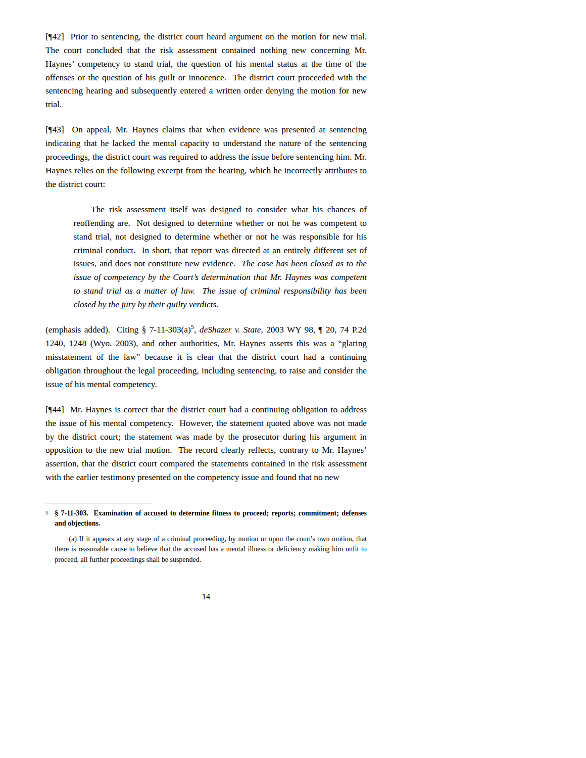[¶42] Prior to sentencing, the district court heard argument on the motion for new trial. The court concluded that the risk assessment contained nothing new concerning Mr. Haynes’ competency to stand trial, the question of his mental status at the time of the offenses or the question of his guilt or innocence. The district court proceeded with the sentencing hearing and subsequently entered a written order denying the motion for new trial.
[¶43] On appeal, Mr. Haynes claims that when evidence was presented at sentencing indicating that he lacked the mental capacity to understand the nature of the sentencing proceedings, the district court was required to address the issue before sentencing him. Mr. Haynes relies on the following excerpt from the hearing, which he incorrectly attributes to the district court:
The risk assessment itself was designed to consider what his chances of reoffending are. Not designed to determine whether or not he was competent to stand trial, not designed to determine whether or not he was responsible for his criminal conduct. In short, that report was directed at an entirely different set of issues, and does not constitute new evidence. The case has been closed as to the issue of competency by the Court’s determination that Mr. Haynes was competent to stand trial as a matter of law. The issue of criminal responsibility has been closed by the jury by their guilty verdicts.
(emphasis added). Citing § 7-11-303(a)5, deShazer v. State, 2003 WY 98, ¶ 20, 74 P.2d 1240, 1248 (Wyo. 2003), and other authorities, Mr. Haynes asserts this was a “glaring misstatement of the law” because it is clear that the district court had a continuing obligation throughout the legal proceeding, including sentencing, to raise and consider the issue of his mental competency.
[¶44] Mr. Haynes is correct that the district court had a continuing obligation to address the issue of his mental competency. However, the statement quoted above was not made by the district court; the statement was made by the prosecutor during his argument in opposition to the new trial motion. The record clearly reflects, contrary to Mr. Haynes’ assertion, that the district court compared the statements contained in the risk assessment with the earlier testimony presented on the competency issue and found that no new
5
§ 7-11-303. Examination of accused to determine fitness to proceed; reports; commitment; defenses and objections.
(a) If it appears at any stage of a criminal proceeding, by motion or upon the court's own motion, that there is reasonable cause to believe that the accused has a mental illness or deficiency making him unfit to proceed, all further proceedings shall be suspended.
14